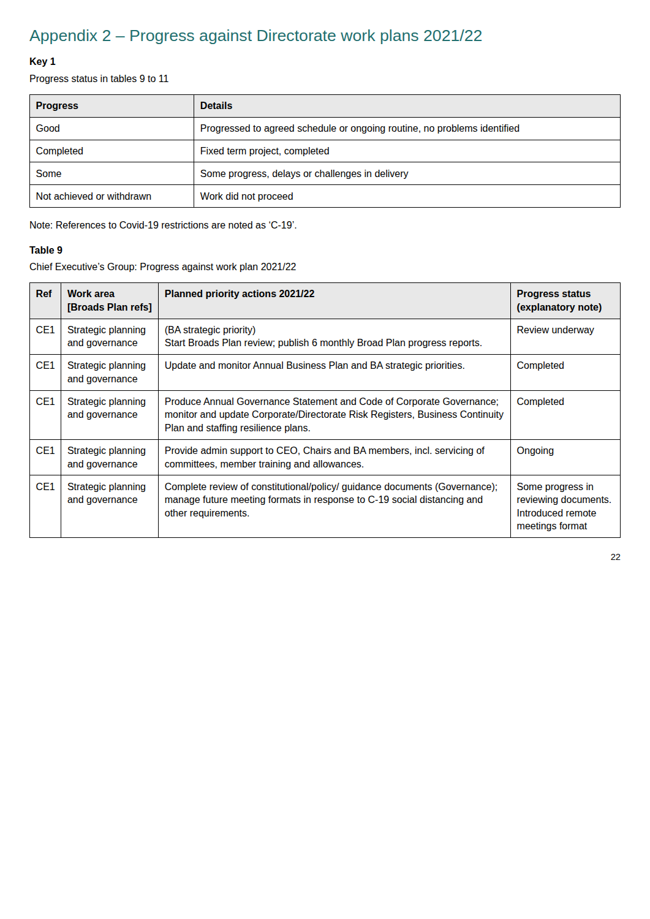Appendix 2 – Progress against Directorate work plans 2021/22
Key 1
Progress status in tables 9 to 11
| Progress | Details |
| --- | --- |
| Good | Progressed to agreed schedule or ongoing routine, no problems identified |
| Completed | Fixed term project, completed |
| Some | Some progress, delays or challenges in delivery |
| Not achieved or withdrawn | Work did not proceed |
Note: References to Covid-19 restrictions are noted as ‘C-19’.
Table 9
Chief Executive’s Group: Progress against work plan 2021/22
| Ref | Work area [Broads Plan refs] | Planned priority actions 2021/22 | Progress status (explanatory note) |
| --- | --- | --- | --- |
| CE1 | Strategic planning and governance | (BA strategic priority) Start Broads Plan review; publish 6 monthly Broad Plan progress reports. | Review underway |
| CE1 | Strategic planning and governance | Update and monitor Annual Business Plan and BA strategic priorities. | Completed |
| CE1 | Strategic planning and governance | Produce Annual Governance Statement and Code of Corporate Governance; monitor and update Corporate/Directorate Risk Registers, Business Continuity Plan and staffing resilience plans. | Completed |
| CE1 | Strategic planning and governance | Provide admin support to CEO, Chairs and BA members, incl. servicing of committees, member training and allowances. | Ongoing |
| CE1 | Strategic planning and governance | Complete review of constitutional/policy/ guidance documents (Governance); manage future meeting formats in response to C-19 social distancing and other requirements. | Some progress in reviewing documents. Introduced remote meetings format |
22